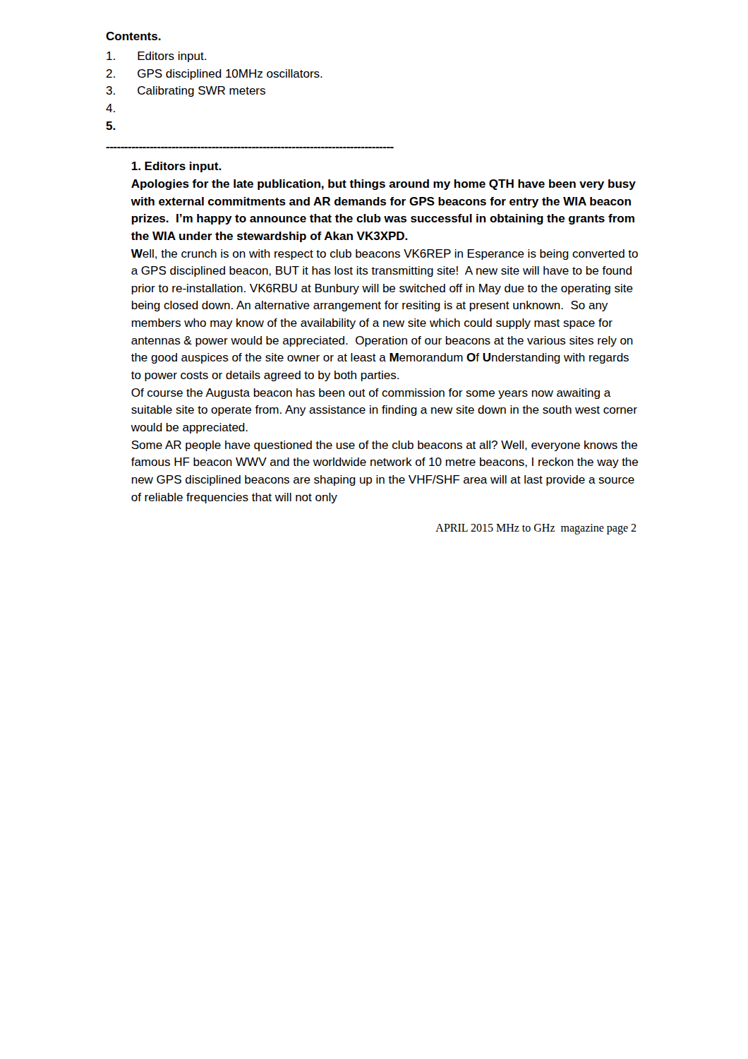Contents.
1. Editors input.
2. GPS disciplined 10MHz oscillators.
3. Calibrating SWR meters
4.
5.
-------------------------------------------------------------------------------
1. Editors input.
Apologies for the late publication, but things around my home QTH have been very busy with external commitments and AR demands for GPS beacons for entry the WIA beacon prizes. I’m happy to announce that the club was successful in obtaining the grants from the WIA under the stewardship of Akan VK3XPD.
Well, the crunch is on with respect to club beacons VK6REP in Esperance is being converted to a GPS disciplined beacon, BUT it has lost its transmitting site! A new site will have to be found prior to re-installation. VK6RBU at Bunbury will be switched off in May due to the operating site being closed down. An alternative arrangement for resiting is at present unknown. So any members who may know of the availability of a new site which could supply mast space for antennas & power would be appreciated. Operation of our beacons at the various sites rely on the good auspices of the site owner or at least a Memorandum Of Understanding with regards to power costs or details agreed to by both parties.
Of course the Augusta beacon has been out of commission for some years now awaiting a suitable site to operate from. Any assistance in finding a new site down in the south west corner would be appreciated.
Some AR people have questioned the use of the club beacons at all? Well, everyone knows the famous HF beacon WWV and the worldwide network of 10 metre beacons, I reckon the way the new GPS disciplined beacons are shaping up in the VHF/SHF area will at last provide a source of reliable frequencies that will not only
APRIL 2015 MHz to GHz magazine page 2